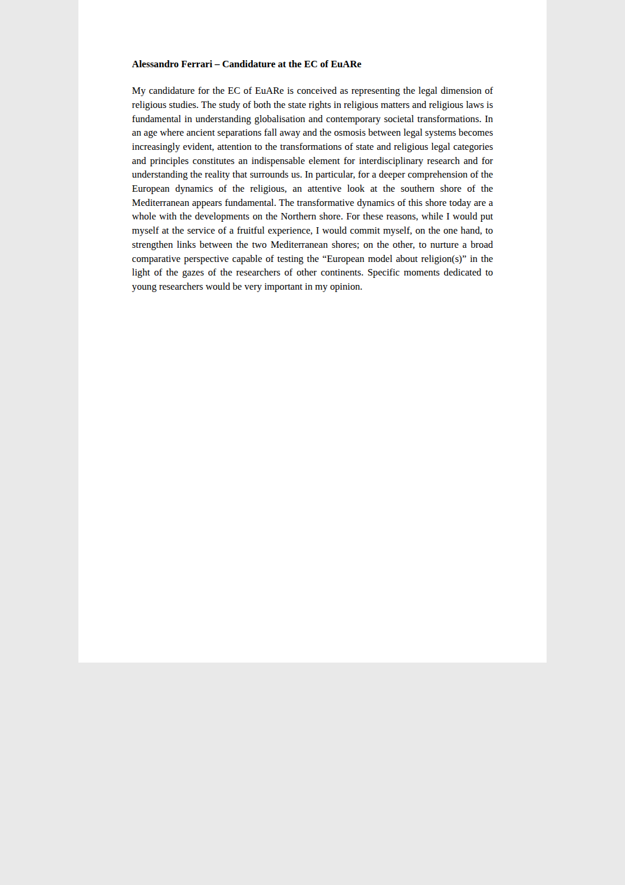Alessandro Ferrari – Candidature at the EC of EuARe
My candidature for the EC of EuARe is conceived as representing the legal dimension of religious studies. The study of both the state rights in religious matters and religious laws is fundamental in understanding globalisation and contemporary societal transformations. In an age where ancient separations fall away and the osmosis between legal systems becomes increasingly evident, attention to the transformations of state and religious legal categories and principles constitutes an indispensable element for interdisciplinary research and for understanding the reality that surrounds us. In particular, for a deeper comprehension of the European dynamics of the religious, an attentive look at the southern shore of the Mediterranean appears fundamental. The transformative dynamics of this shore today are a whole with the developments on the Northern shore. For these reasons, while I would put myself at the service of a fruitful experience, I would commit myself, on the one hand, to strengthen links between the two Mediterranean shores; on the other, to nurture a broad comparative perspective capable of testing the “European model about religion(s)” in the light of the gazes of the researchers of other continents. Specific moments dedicated to young researchers would be very important in my opinion.